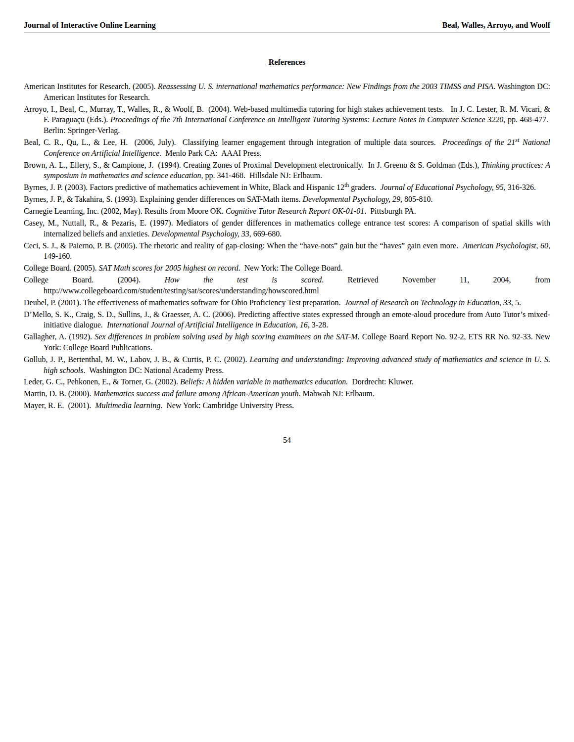Journal of Interactive Online Learning Beal, Walles, Arroyo, and Woolf
References
American Institutes for Research. (2005). Reassessing U. S. international mathematics performance: New Findings from the 2003 TIMSS and PISA. Washington DC: American Institutes for Research.
Arroyo, I., Beal, C., Murray, T., Walles, R., & Woolf, B. (2004). Web-based multimedia tutoring for high stakes achievement tests. In J. C. Lester, R. M. Vicari, & F. Paraguaçu (Eds.). Proceedings of the 7th International Conference on Intelligent Tutoring Systems: Lecture Notes in Computer Science 3220, pp. 468-477. Berlin: Springer-Verlag.
Beal, C. R., Qu, L., & Lee, H. (2006, July). Classifying learner engagement through integration of multiple data sources. Proceedings of the 21st National Conference on Artificial Intelligence. Menlo Park CA: AAAI Press.
Brown, A. L., Ellery, S., & Campione, J. (1994). Creating Zones of Proximal Development electronically. In J. Greeno & S. Goldman (Eds.), Thinking practices: A symposium in mathematics and science education, pp. 341-468. Hillsdale NJ: Erlbaum.
Byrnes, J. P. (2003). Factors predictive of mathematics achievement in White, Black and Hispanic 12th graders. Journal of Educational Psychology, 95, 316-326.
Byrnes, J. P., & Takahira, S. (1993). Explaining gender differences on SAT-Math items. Developmental Psychology, 29, 805-810.
Carnegie Learning, Inc. (2002, May). Results from Moore OK. Cognitive Tutor Research Report OK-01-01. Pittsburgh PA.
Casey, M., Nuttall, R., & Pezaris, E. (1997). Mediators of gender differences in mathematics college entrance test scores: A comparison of spatial skills with internalized beliefs and anxieties. Developmental Psychology, 33, 669-680.
Ceci, S. J., & Paierno, P. B. (2005). The rhetoric and reality of gap-closing: When the “have-nots” gain but the “haves” gain even more. American Psychologist, 60, 149-160.
College Board. (2005). SAT Math scores for 2005 highest on record. New York: The College Board.
College Board. (2004). How the test is scored. Retrieved November 11, 2004, from http://www.collegeboard.com/student/testing/sat/scores/understanding/howscored.html
Deubel, P. (2001). The effectiveness of mathematics software for Ohio Proficiency Test preparation. Journal of Research on Technology in Education, 33, 5.
D’Mello, S. K., Craig, S. D., Sullins, J., & Graesser, A. C. (2006). Predicting affective states expressed through an emote-aloud procedure from Auto Tutor’s mixed-initiative dialogue. International Journal of Artificial Intelligence in Education, 16, 3-28.
Gallagher, A. (1992). Sex differences in problem solving used by high scoring examinees on the SAT-M. College Board Report No. 92-2, ETS RR No. 92-33. New York: College Board Publications.
Gollub, J. P., Bertenthal, M. W., Labov, J. B., & Curtis, P. C. (2002). Learning and understanding: Improving advanced study of mathematics and science in U. S. high schools. Washington DC: National Academy Press.
Leder, G. C., Pehkonen, E., & Torner, G. (2002). Beliefs: A hidden variable in mathematics education. Dordrecht: Kluwer.
Martin, D. B. (2000). Mathematics success and failure among African-American youth. Mahwah NJ: Erlbaum.
Mayer, R. E. (2001). Multimedia learning. New York: Cambridge University Press.
54